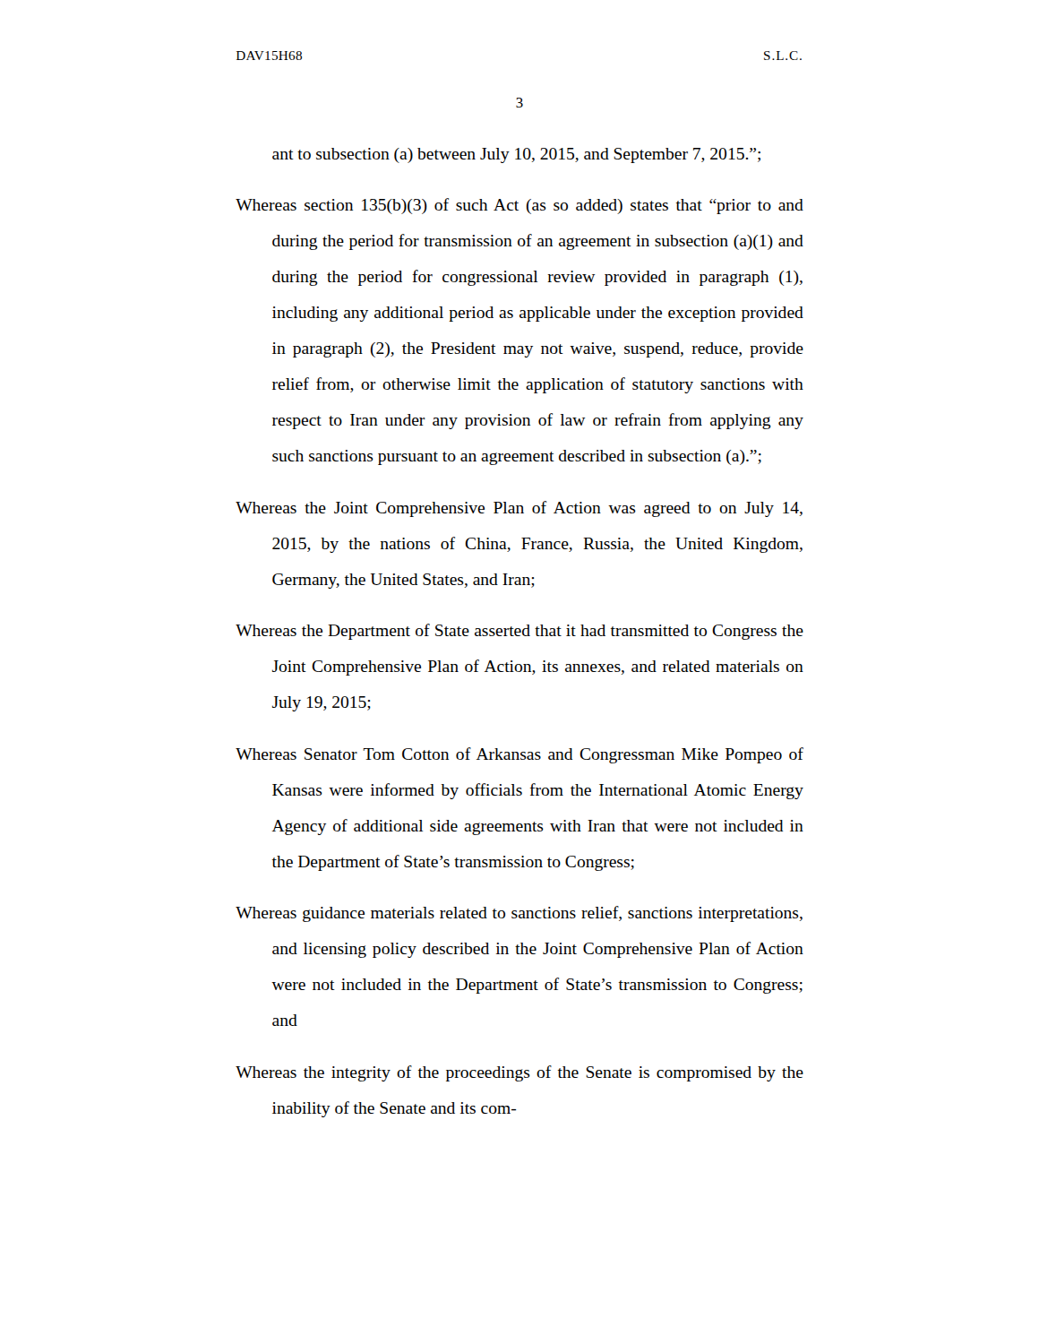DAV15H68 S.L.C.
3
ant to subsection (a) between July 10, 2015, and September 7, 2015.”;
Whereas section 135(b)(3) of such Act (as so added) states that “prior to and during the period for transmission of an agreement in subsection (a)(1) and during the period for congressional review provided in paragraph (1), including any additional period as applicable under the exception provided in paragraph (2), the President may not waive, suspend, reduce, provide relief from, or otherwise limit the application of statutory sanctions with respect to Iran under any provision of law or refrain from applying any such sanctions pursuant to an agreement described in subsection (a).”;
Whereas the Joint Comprehensive Plan of Action was agreed to on July 14, 2015, by the nations of China, France, Russia, the United Kingdom, Germany, the United States, and Iran;
Whereas the Department of State asserted that it had transmitted to Congress the Joint Comprehensive Plan of Action, its annexes, and related materials on July 19, 2015;
Whereas Senator Tom Cotton of Arkansas and Congressman Mike Pompeo of Kansas were informed by officials from the International Atomic Energy Agency of additional side agreements with Iran that were not included in the Department of State’s transmission to Congress;
Whereas guidance materials related to sanctions relief, sanctions interpretations, and licensing policy described in the Joint Comprehensive Plan of Action were not included in the Department of State’s transmission to Congress; and
Whereas the integrity of the proceedings of the Senate is compromised by the inability of the Senate and its com-